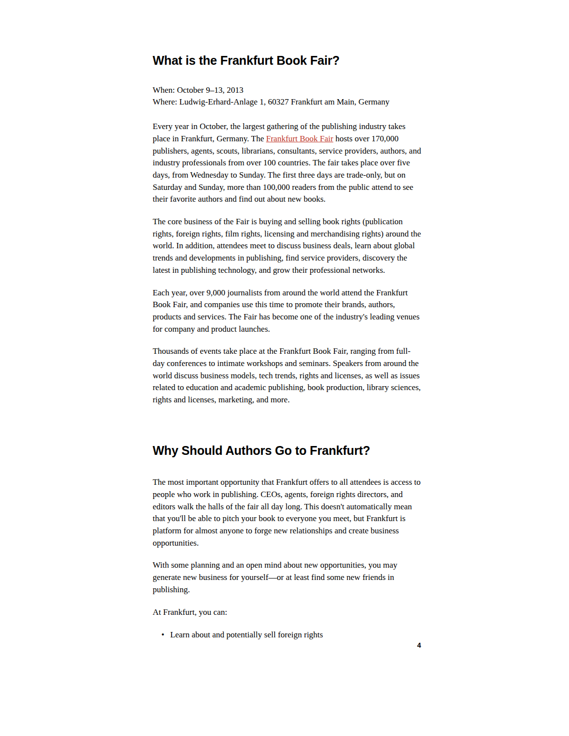What is the Frankfurt Book Fair?
When: October 9–13, 2013
Where: Ludwig-Erhard-Anlage 1, 60327 Frankfurt am Main, Germany
Every year in October, the largest gathering of the publishing industry takes place in Frankfurt, Germany. The Frankfurt Book Fair hosts over 170,000 publishers, agents, scouts, librarians, consultants, service providers, authors, and industry professionals from over 100 countries. The fair takes place over five days, from Wednesday to Sunday. The first three days are trade-only, but on Saturday and Sunday, more than 100,000 readers from the public attend to see their favorite authors and find out about new books.
The core business of the Fair is buying and selling book rights (publication rights, foreign rights, film rights, licensing and merchandising rights) around the world. In addition, attendees meet to discuss business deals, learn about global trends and developments in publishing, find service providers, discovery the latest in publishing technology, and grow their professional networks.
Each year, over 9,000 journalists from around the world attend the Frankfurt Book Fair, and companies use this time to promote their brands, authors, products and services. The Fair has become one of the industry's leading venues for company and product launches.
Thousands of events take place at the Frankfurt Book Fair, ranging from full-day conferences to intimate workshops and seminars. Speakers from around the world discuss business models, tech trends, rights and licenses, as well as issues related to education and academic publishing, book production, library sciences, rights and licenses, marketing, and more.
Why Should Authors Go to Frankfurt?
The most important opportunity that Frankfurt offers to all attendees is access to people who work in publishing. CEOs, agents, foreign rights directors, and editors walk the halls of the fair all day long. This doesn't automatically mean that you'll be able to pitch your book to everyone you meet, but Frankfurt is platform for almost anyone to forge new relationships and create business opportunities.
With some planning and an open mind about new opportunities, you may generate new business for yourself—or at least find some new friends in publishing.
At Frankfurt, you can:
Learn about and potentially sell foreign rights
4